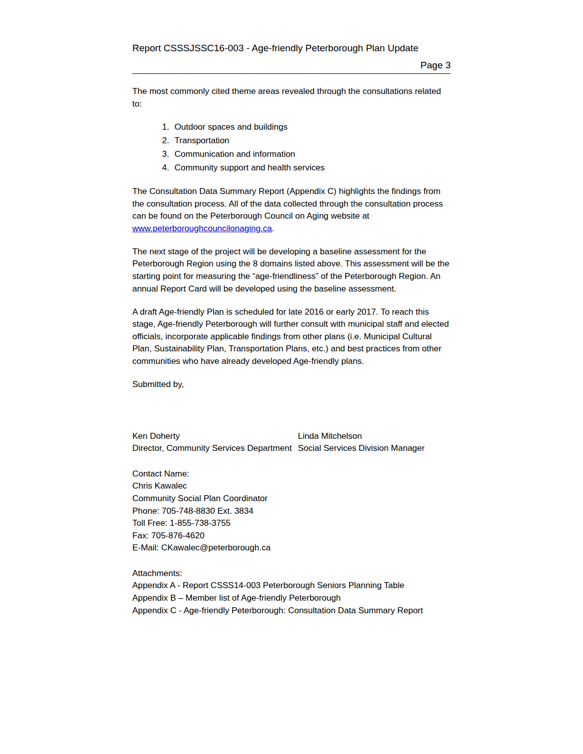Report CSSSJSSC16-003 - Age-friendly Peterborough Plan Update
Page 3
The most commonly cited theme areas revealed through the consultations related to:
Outdoor spaces and buildings
Transportation
Communication and information
Community support and health services
The Consultation Data Summary Report (Appendix C) highlights the findings from the consultation process. All of the data collected through the consultation process can be found on the Peterborough Council on Aging website at www.peterboroughcouncilonaging.ca.
The next stage of the project will be developing a baseline assessment for the Peterborough Region using the 8 domains listed above. This assessment will be the starting point for measuring the “age-friendliness” of the Peterborough Region. An annual Report Card will be developed using the baseline assessment.
A draft Age-friendly Plan is scheduled for late 2016 or early 2017. To reach this stage, Age-friendly Peterborough will further consult with municipal staff and elected officials, incorporate applicable findings from other plans (i.e. Municipal Cultural Plan, Sustainability Plan, Transportation Plans, etc.) and best practices from other communities who have already developed Age-friendly plans.
Submitted by,
| Ken Doherty Director, Community Services Department | Linda Mitchelson Social Services Division Manager |
Contact Name:
Chris Kawalec
Community Social Plan Coordinator
Phone: 705-748-8830 Ext. 3834
Toll Free: 1-855-738-3755
Fax: 705-876-4620
E-Mail: CKawalec@peterborough.ca
Attachments:
Appendix A - Report CSSS14-003 Peterborough Seniors Planning Table
Appendix B – Member list of Age-friendly Peterborough
Appendix C - Age-friendly Peterborough: Consultation Data Summary Report